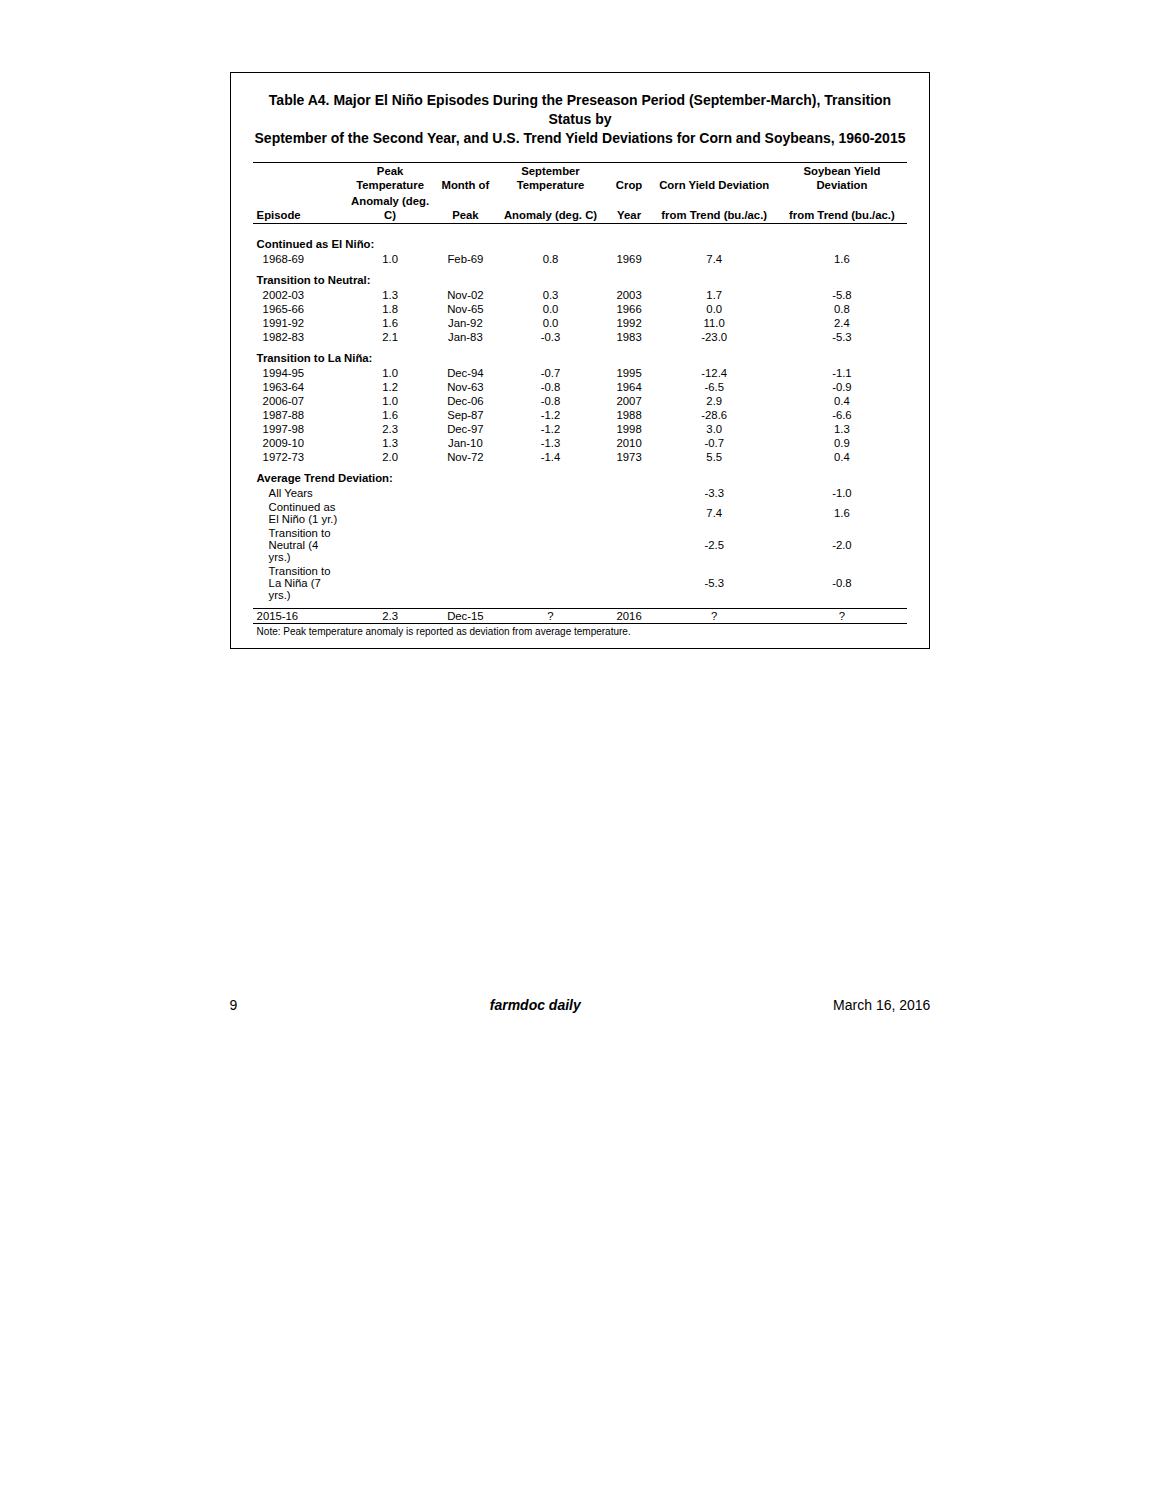Table A4. Major El Niño Episodes During the Preseason Period (September-March), Transition Status by
September of the Second Year, and U.S. Trend Yield Deviations for Corn and Soybeans, 1960-2015
| | Peak Temperature | Month of | September Temperature | Crop | Corn Yield Deviation | Soybean Yield Deviation |
| --- | --- | --- | --- | --- | --- | --- |
| Episode | Anomaly (deg. C) | Peak | Anomaly (deg. C) | Year | from Trend (bu./ac.) | from Trend (bu./ac.) |
| Continued as El Niño: |
| 1968-69 | 1.0 | Feb-69 | 0.8 | 1969 | 7.4 | 1.6 |
| Transition to Neutral: |
| 2002-03 | 1.3 | Nov-02 | 0.3 | 2003 | 1.7 | -5.8 |
| 1965-66 | 1.8 | Nov-65 | 0.0 | 1966 | 0.0 | 0.8 |
| 1991-92 | 1.6 | Jan-92 | 0.0 | 1992 | 11.0 | 2.4 |
| 1982-83 | 2.1 | Jan-83 | -0.3 | 1983 | -23.0 | -5.3 |
| Transition to La Niña: |
| 1994-95 | 1.0 | Dec-94 | -0.7 | 1995 | -12.4 | -1.1 |
| 1963-64 | 1.2 | Nov-63 | -0.8 | 1964 | -6.5 | -0.9 |
| 2006-07 | 1.0 | Dec-06 | -0.8 | 2007 | 2.9 | 0.4 |
| 1987-88 | 1.6 | Sep-87 | -1.2 | 1988 | -28.6 | -6.6 |
| 1997-98 | 2.3 | Dec-97 | -1.2 | 1998 | 3.0 | 1.3 |
| 2009-10 | 1.3 | Jan-10 | -1.3 | 2010 | -0.7 | 0.9 |
| 1972-73 | 2.0 | Nov-72 | -1.4 | 1973 | 5.5 | 0.4 |
| Average Trend Deviation: |
| All Years | | | | | -3.3 | -1.0 |
| Continued as El Niño (1 yr.) | | | | | 7.4 | 1.6 |
| Transition to Neutral (4 yrs.) | | | | | -2.5 | -2.0 |
| Transition to La Niña (7 yrs.) | | | | | -5.3 | -0.8 |
| 2015-16 | 2.3 | Dec-15 | ? | 2016 | ? | ? |
| Note: Peak temperature anomaly is reported as deviation from average temperature. |
9
farmdoc daily
March 16, 2016